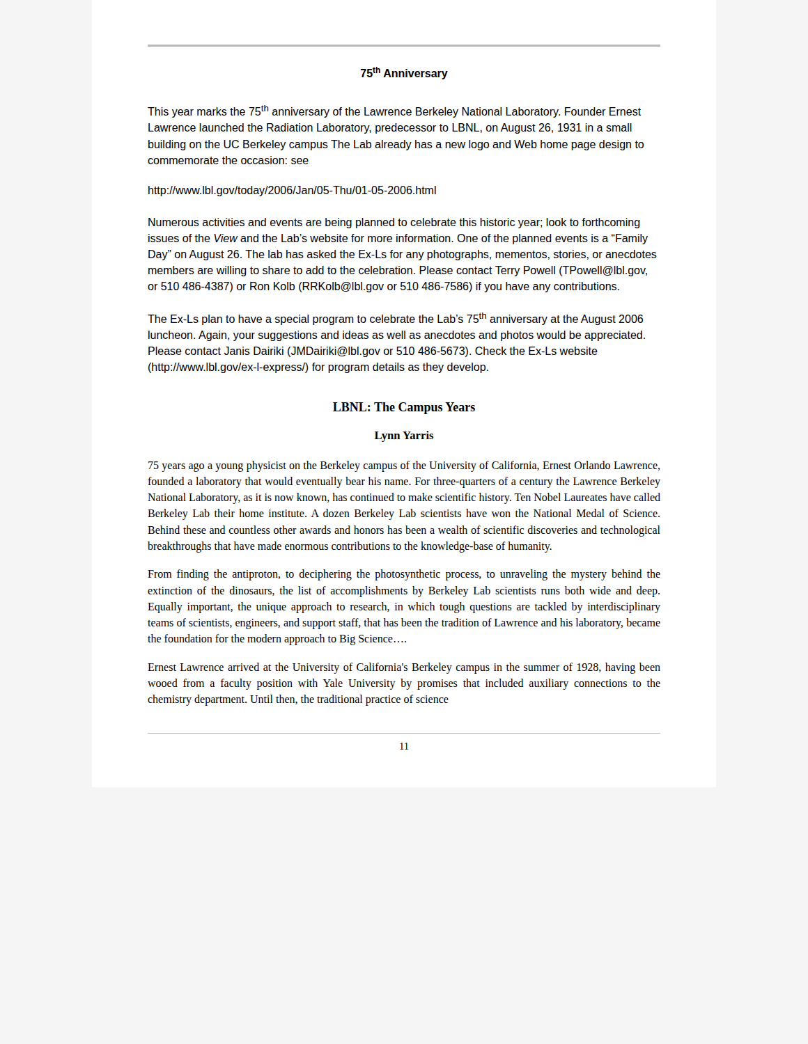75th Anniversary
This year marks the 75th anniversary of the Lawrence Berkeley National Laboratory. Founder Ernest Lawrence launched the Radiation Laboratory, predecessor to LBNL, on August 26, 1931 in a small building on the UC Berkeley campus The Lab already has a new logo and Web home page design to commemorate the occasion: see
http://www.lbl.gov/today/2006/Jan/05-Thu/01-05-2006.html
Numerous activities and events are being planned to celebrate this historic year; look to forthcoming issues of the View and the Lab’s website for more information. One of the planned events is a “Family Day” on August 26. The lab has asked the Ex-Ls for any photographs, mementos, stories, or anecdotes members are willing to share to add to the celebration. Please contact Terry Powell (TPowell@lbl.gov, or 510 486-4387) or Ron Kolb (RRKolb@lbl.gov or 510 486-7586) if you have any contributions.
The Ex-Ls plan to have a special program to celebrate the Lab’s 75th anniversary at the August 2006 luncheon. Again, your suggestions and ideas as well as anecdotes and photos would be appreciated. Please contact Janis Dairiki (JMDairiki@lbl.gov or 510 486-5673). Check the Ex-Ls website (http://www.lbl.gov/ex-l-express/) for program details as they develop.
LBNL: The Campus Years
Lynn Yarris
75 years ago a young physicist on the Berkeley campus of the University of California, Ernest Orlando Lawrence, founded a laboratory that would eventually bear his name. For three-quarters of a century the Lawrence Berkeley National Laboratory, as it is now known, has continued to make scientific history. Ten Nobel Laureates have called Berkeley Lab their home institute. A dozen Berkeley Lab scientists have won the National Medal of Science. Behind these and countless other awards and honors has been a wealth of scientific discoveries and technological breakthroughs that have made enormous contributions to the knowledge-base of humanity.
From finding the antiproton, to deciphering the photosynthetic process, to unraveling the mystery behind the extinction of the dinosaurs, the list of accomplishments by Berkeley Lab scientists runs both wide and deep. Equally important, the unique approach to research, in which tough questions are tackled by interdisciplinary teams of scientists, engineers, and support staff, that has been the tradition of Lawrence and his laboratory, became the foundation for the modern approach to Big Science….
Ernest Lawrence arrived at the University of California's Berkeley campus in the summer of 1928, having been wooed from a faculty position with Yale University by promises that included auxiliary connections to the chemistry department. Until then, the traditional practice of science
11